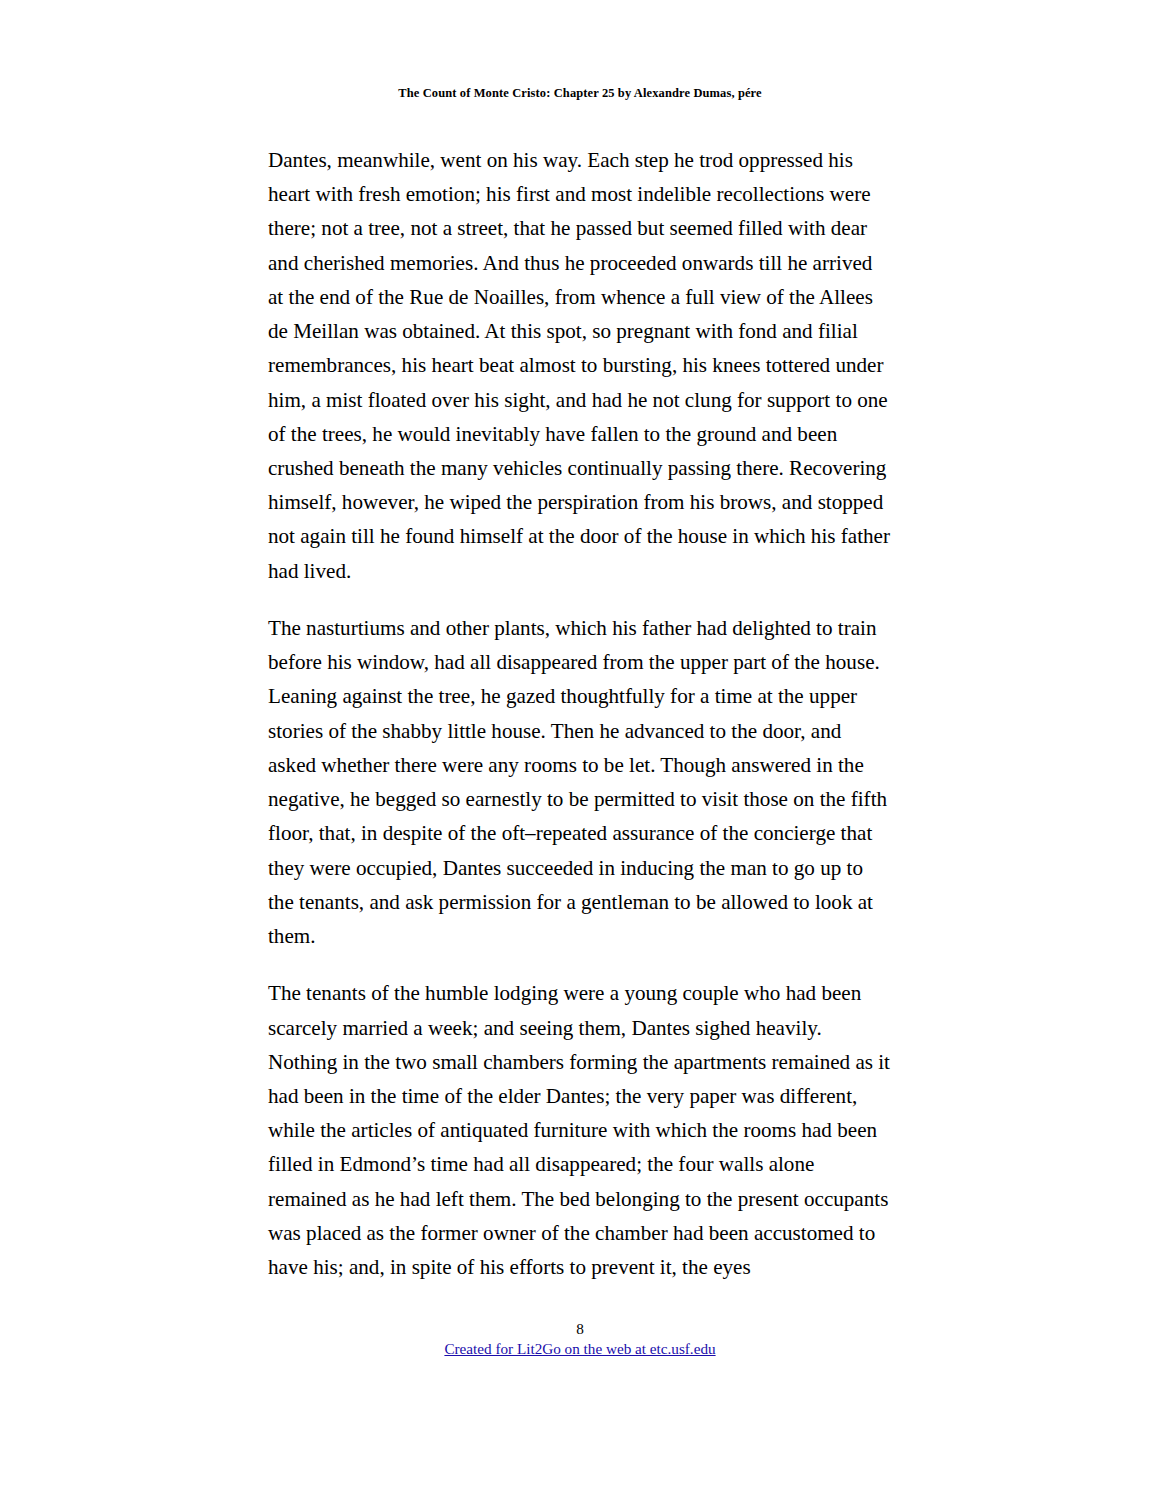The Count of Monte Cristo: Chapter 25 by Alexandre Dumas, pére
Dantes, meanwhile, went on his way. Each step he trod oppressed his heart with fresh emotion; his first and most indelible recollections were there; not a tree, not a street, that he passed but seemed filled with dear and cherished memories. And thus he proceeded onwards till he arrived at the end of the Rue de Noailles, from whence a full view of the Allees de Meillan was obtained. At this spot, so pregnant with fond and filial remembrances, his heart beat almost to bursting, his knees tottered under him, a mist floated over his sight, and had he not clung for support to one of the trees, he would inevitably have fallen to the ground and been crushed beneath the many vehicles continually passing there. Recovering himself, however, he wiped the perspiration from his brows, and stopped not again till he found himself at the door of the house in which his father had lived.
The nasturtiums and other plants, which his father had delighted to train before his window, had all disappeared from the upper part of the house. Leaning against the tree, he gazed thoughtfully for a time at the upper stories of the shabby little house. Then he advanced to the door, and asked whether there were any rooms to be let. Though answered in the negative, he begged so earnestly to be permitted to visit those on the fifth floor, that, in despite of the oft–repeated assurance of the concierge that they were occupied, Dantes succeeded in inducing the man to go up to the tenants, and ask permission for a gentleman to be allowed to look at them.
The tenants of the humble lodging were a young couple who had been scarcely married a week; and seeing them, Dantes sighed heavily. Nothing in the two small chambers forming the apartments remained as it had been in the time of the elder Dantes; the very paper was different, while the articles of antiquated furniture with which the rooms had been filled in Edmond’s time had all disappeared; the four walls alone remained as he had left them. The bed belonging to the present occupants was placed as the former owner of the chamber had been accustomed to have his; and, in spite of his efforts to prevent it, the eyes
8
Created for Lit2Go on the web at etc.usf.edu